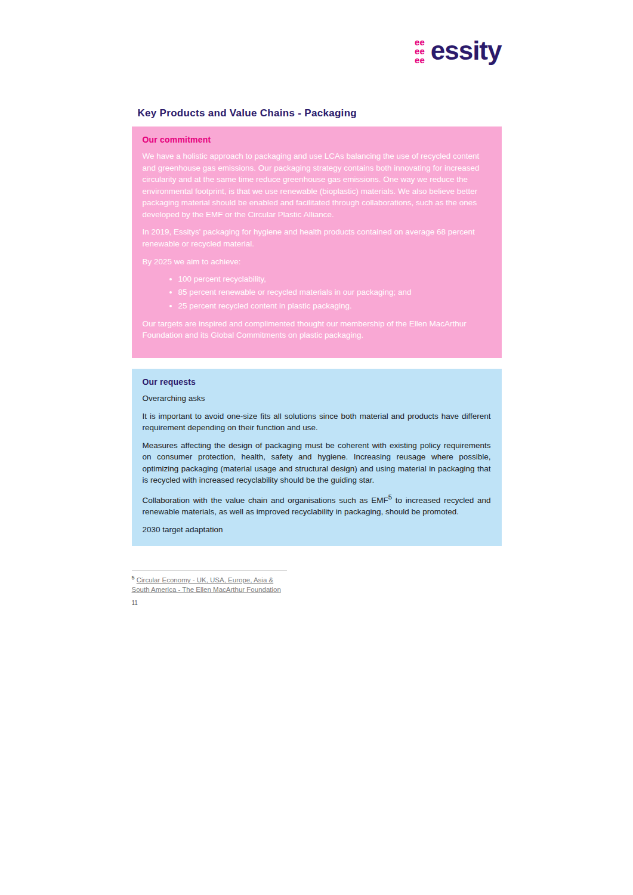ee ee ee essity
Key Products and Value Chains - Packaging
Our commitment
We have a holistic approach to packaging and use LCAs balancing the use of recycled content and greenhouse gas emissions. Our packaging strategy contains both innovating for increased circularity and at the same time reduce greenhouse gas emissions. One way we reduce the environmental footprint, is that we use renewable (bioplastic) materials. We also believe better packaging material should be enabled and facilitated through collaborations, such as the ones developed by the EMF or the Circular Plastic Alliance.
In 2019, Essitys' packaging for hygiene and health products contained on average 68 percent renewable or recycled material.
By 2025 we aim to achieve:
100 percent recyclability,
85 percent renewable or recycled materials in our packaging; and
25 percent recycled content in plastic packaging.
Our targets are inspired and complimented thought our membership of the Ellen MacArthur Foundation and its Global Commitments on plastic packaging.
Our requests
Overarching asks
It is important to avoid one-size fits all solutions since both material and products have different requirement depending on their function and use.
Measures affecting the design of packaging must be coherent with existing policy requirements on consumer protection, health, safety and hygiene. Increasing reusage where possible, optimizing packaging (material usage and structural design) and using material in packaging that is recycled with increased recyclability should be the guiding star.
Collaboration with the value chain and organisations such as EMF5 to increased recycled and renewable materials, as well as improved recyclability in packaging, should be promoted.
2030 target adaptation
5 Circular Economy - UK, USA, Europe, Asia & South America - The Ellen MacArthur Foundation
11